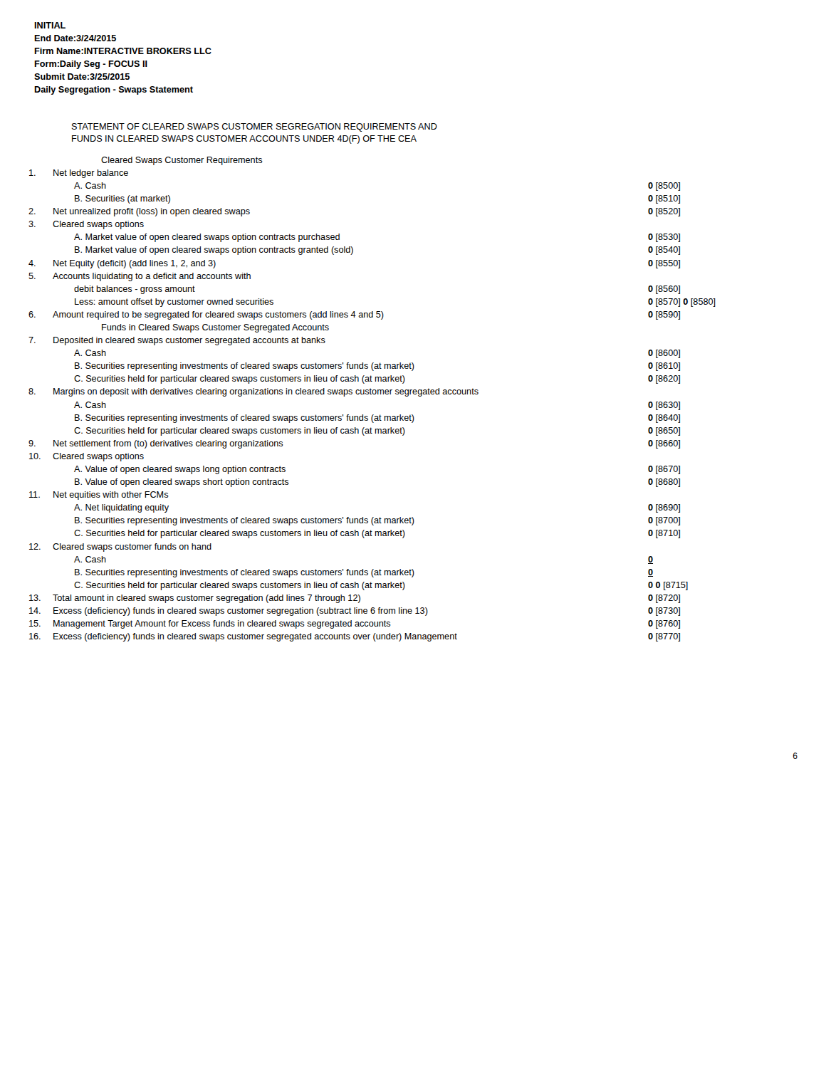INITIAL
End Date:3/24/2015
Firm Name:INTERACTIVE BROKERS LLC
Form:Daily Seg - FOCUS II
Submit Date:3/25/2015
Daily Segregation - Swaps Statement
STATEMENT OF CLEARED SWAPS CUSTOMER SEGREGATION REQUIREMENTS AND
FUNDS IN CLEARED SWAPS CUSTOMER ACCOUNTS UNDER 4D(F) OF THE CEA
| | Cleared Swaps Customer Requirements | |
| 1. | Net ledger balance | |
| | A. Cash | 0 [8500] |
| | B. Securities (at market) | 0 [8510] |
| 2. | Net unrealized profit (loss) in open cleared swaps | 0 [8520] |
| 3. | Cleared swaps options | |
| | A. Market value of open cleared swaps option contracts purchased | 0 [8530] |
| | B. Market value of open cleared swaps option contracts granted (sold) | 0 [8540] |
| 4. | Net Equity (deficit) (add lines 1, 2, and 3) | 0 [8550] |
| 5. | Accounts liquidating to a deficit and accounts with | |
| | debit balances - gross amount | 0 [8560] |
| | Less: amount offset by customer owned securities | 0 [8570] 0 [8580] |
| 6. | Amount required to be segregated for cleared swaps customers (add lines 4 and 5) | 0 [8590] |
| | Funds in Cleared Swaps Customer Segregated Accounts | |
| 7. | Deposited in cleared swaps customer segregated accounts at banks | |
| | A. Cash | 0 [8600] |
| | B. Securities representing investments of cleared swaps customers' funds (at market) | 0 [8610] |
| | C. Securities held for particular cleared swaps customers in lieu of cash (at market) | 0 [8620] |
| 8. | Margins on deposit with derivatives clearing organizations in cleared swaps customer segregated accounts | |
| | A. Cash | 0 [8630] |
| | B. Securities representing investments of cleared swaps customers' funds (at market) | 0 [8640] |
| | C. Securities held for particular cleared swaps customers in lieu of cash (at market) | 0 [8650] |
| 9. | Net settlement from (to) derivatives clearing organizations | 0 [8660] |
| 10. | Cleared swaps options | |
| | A. Value of open cleared swaps long option contracts | 0 [8670] |
| | B. Value of open cleared swaps short option contracts | 0 [8680] |
| 11. | Net equities with other FCMs | |
| | A. Net liquidating equity | 0 [8690] |
| | B. Securities representing investments of cleared swaps customers' funds (at market) | 0 [8700] |
| | C. Securities held for particular cleared swaps customers in lieu of cash (at market) | 0 [8710] |
| 12. | Cleared swaps customer funds on hand | |
| | A. Cash | 0 |
| | B. Securities representing investments of cleared swaps customers' funds (at market) | 0 |
| | C. Securities held for particular cleared swaps customers in lieu of cash (at market) | 0 0 [8715] |
| 13. | Total amount in cleared swaps customer segregation (add lines 7 through 12) | 0 [8720] |
| 14. | Excess (deficiency) funds in cleared swaps customer segregation (subtract line 6 from line 13) | 0 [8730] |
| 15. | Management Target Amount for Excess funds in cleared swaps segregated accounts | 0 [8760] |
| 16. | Excess (deficiency) funds in cleared swaps customer segregated accounts over (under) Management | 0 [8770] |
6